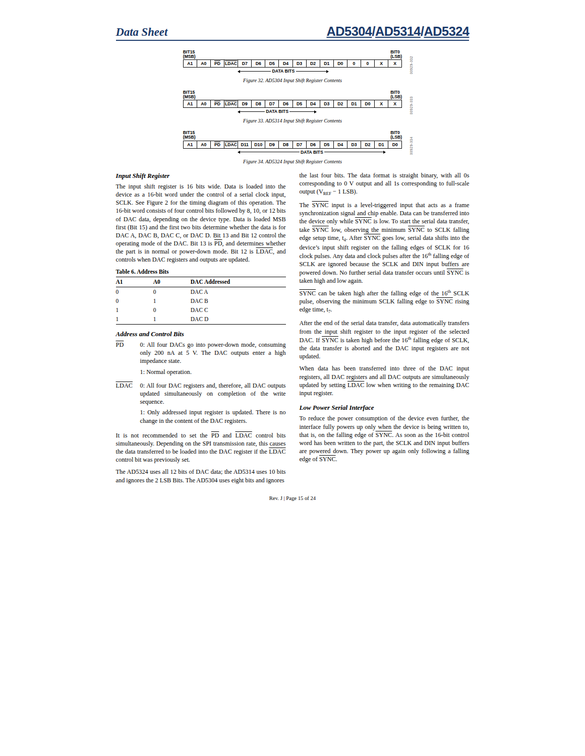Data Sheet
AD5304/AD5314/AD5324
BIT15
(MSB) BIT0
(LSB)
A1
A0
PD
LDAC
D7
D6
D5
D4
D3
D2
D1
D0
0
0
X
X
DATA BITS
00929-032
Figure 32. AD5304 Input Shift Register Contents
BIT15
(MSB) BIT0
(LSB)
A1
A0
PD
LDAC
D9
D8
D7
D6
D5
D4
D3
D2
D1
D0
X
X
DATA BITS
00929-033
Figure 33. AD5314 Input Shift Register Contents
BIT15
(MSB) BIT0
(LSB)
A1
A0
PD
LDAC
D11
D10
D9
D8
D7
D6
D5
D4
D3
D2
D1
D0
DATA BITS
00929-034
Figure 34. AD5324 Input Shift Register Contents
Input Shift Register
The input shift register is 16 bits wide. Data is loaded into the device as a 16-bit word under the control of a serial clock input, SCLK. See Figure 2 for the timing diagram of this operation. The 16-bit word consists of four control bits followed by 8, 10, or 12 bits of DAC data, depending on the device type. Data is loaded MSB first (Bit 15) and the first two bits determine whether the data is for DAC A, DAC B, DAC C, or DAC D. Bit 13 and Bit 12 control the operating mode of the DAC. Bit 13 is PD, and determines whether the part is in normal or power-down mode. Bit 12 is LDAC, and controls when DAC registers and outputs are updated.
Table 6. Address Bits
| A1 | A0 | DAC Addressed |
| --- | --- | --- |
| 0 | 0 | DAC A |
| 0 | 1 | DAC B |
| 1 | 0 | DAC C |
| 1 | 1 | DAC D |
Address and Control Bits
PD
0: All four DACs go into power-down mode, consuming only 200 nA at 5 V. The DAC outputs enter a high impedance state.
1: Normal operation.
LDAC
0: All four DAC registers and, therefore, all DAC outputs updated simultaneously on completion of the write sequence.
1: Only addressed input register is updated. There is no change in the content of the DAC registers.
It is not recommended to set the PD and LDAC control bits simultaneously. Depending on the SPI transmission rate, this causes the data transferred to be loaded into the DAC register if the LDAC control bit was previously set.
The AD5324 uses all 12 bits of DAC data; the AD5314 uses 10 bits and ignores the 2 LSB Bits. The AD5304 uses eight bits and ignores
the last four bits. The data format is straight binary, with all 0s corresponding to 0 V output and all 1s corresponding to full-scale output (VREF − 1 LSB).
The SYNC input is a level-triggered input that acts as a frame synchronization signal and chip enable. Data can be transferred into the device only while SYNC is low. To start the serial data transfer, take SYNC low, observing the minimum SYNC to SCLK falling edge setup time, t4. After SYNC goes low, serial data shifts into the device’s input shift register on the falling edges of SCLK for 16 clock pulses. Any data and clock pulses after the 16th falling edge of SCLK are ignored because the SCLK and DIN input buffers are powered down. No further serial data transfer occurs until SYNC is taken high and low again.
SYNC can be taken high after the falling edge of the 16th SCLK pulse, observing the minimum SCLK falling edge to SYNC rising edge time, t7.
After the end of the serial data transfer, data automatically transfers from the input shift register to the input register of the selected DAC. If SYNC is taken high before the 16th falling edge of SCLK, the data transfer is aborted and the DAC input registers are not updated.
When data has been transferred into three of the DAC input registers, all DAC registers and all DAC outputs are simultaneously updated by setting LDAC low when writing to the remaining DAC input register.
Low Power Serial Interface
To reduce the power consumption of the device even further, the interface fully powers up only when the device is being written to, that is, on the falling edge of SYNC. As soon as the 16-bit control word has been written to the part, the SCLK and DIN input buffers are powered down. They power up again only following a falling edge of SYNC.
Rev. J | Page 15 of 24